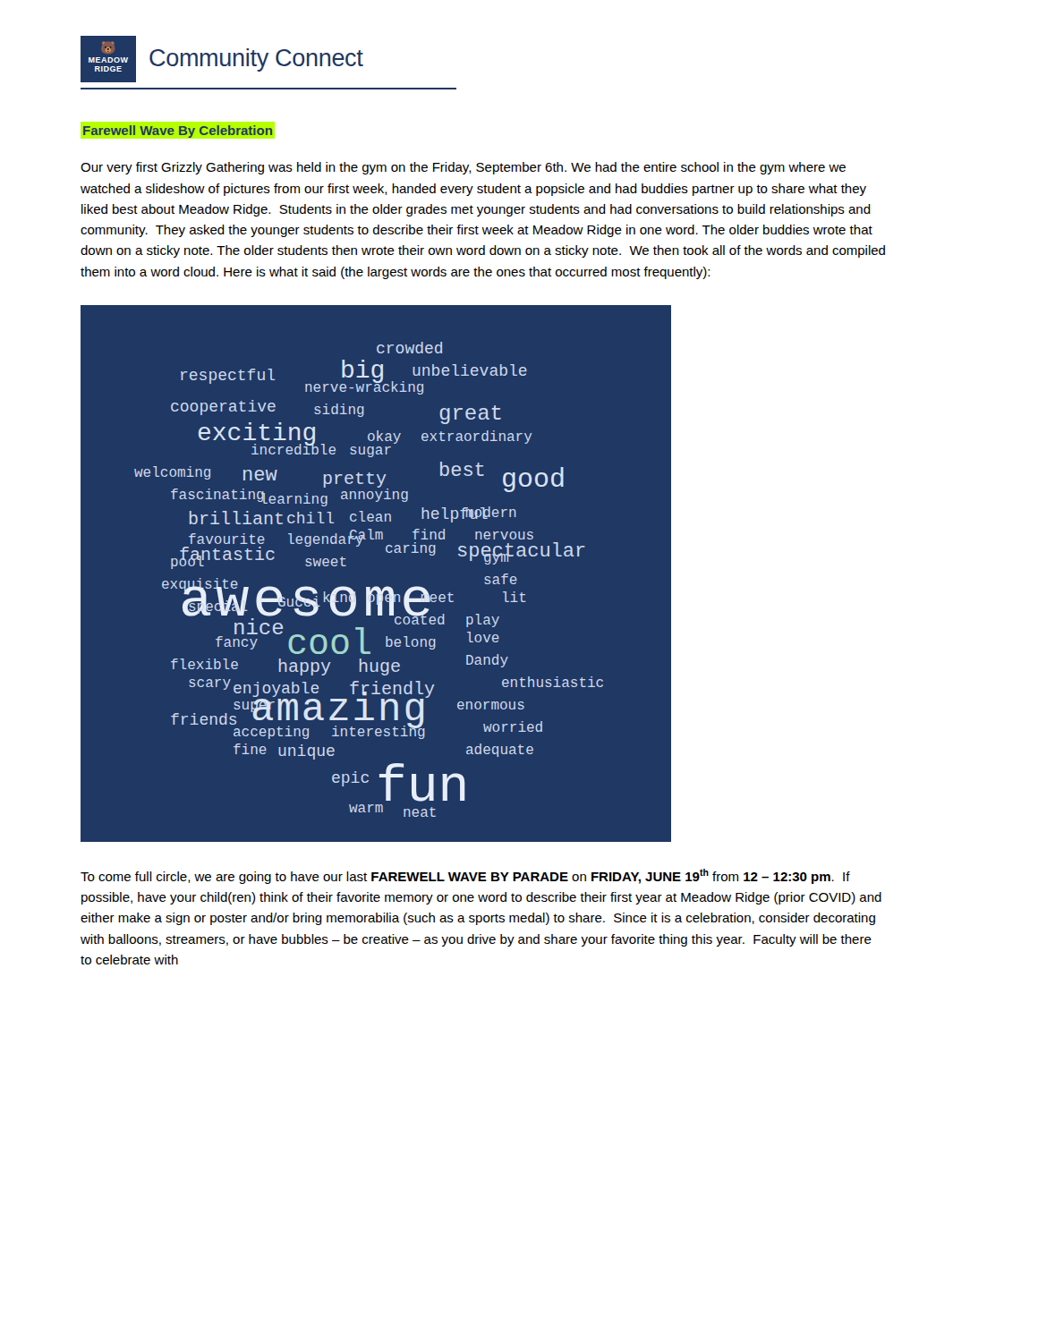🐻MEADOW
RIDGE
Community Connect
Farewell Wave By Celebration
Our very first Grizzly Gathering was held in the gym on the Friday, September 6th. We had the entire school in the gym where we watched a slideshow of pictures from our first week, handed every student a popsicle and had buddies partner up to share what they liked best about Meadow Ridge. Students in the older grades met younger students and had conversations to build relationships and community. They asked the younger students to describe their first week at Meadow Ridge in one word. The older buddies wrote that down on a sticky note. The older students then wrote their own word down on a sticky note. We then took all of the words and compiled them into a word cloud. Here is what it said (the largest words are the ones that occurred most frequently):
crowded big unbelievable respectful nerve-wracking cooperative siding great exciting okay extraordinary welcoming incredible sugar new pretty best good fascinating learning annoying brilliant chill clean helpful Calm find modern favourite legendary caring spectacular pool fantastic sweet nervous exquisite awesome gym special Gucci kind open meet lit safe nice cool coated play fancy flexible happy huge belong love scary enjoyable friendly Dandy super enthusiastic friends amazing enormous accepting interesting worried fine unique adequate epic fun warm neat
To come full circle, we are going to have our last FAREWELL WAVE BY PARADE on FRIDAY, JUNE 19th from 12 – 12:30 pm. If possible, have your child(ren) think of their favorite memory or one word to describe their first year at Meadow Ridge (prior COVID) and either make a sign or poster and/or bring memorabilia (such as a sports medal) to share. Since it is a celebration, consider decorating with balloons, streamers, or have bubbles – be creative – as you drive by and share your favorite thing this year. Faculty will be there to celebrate with